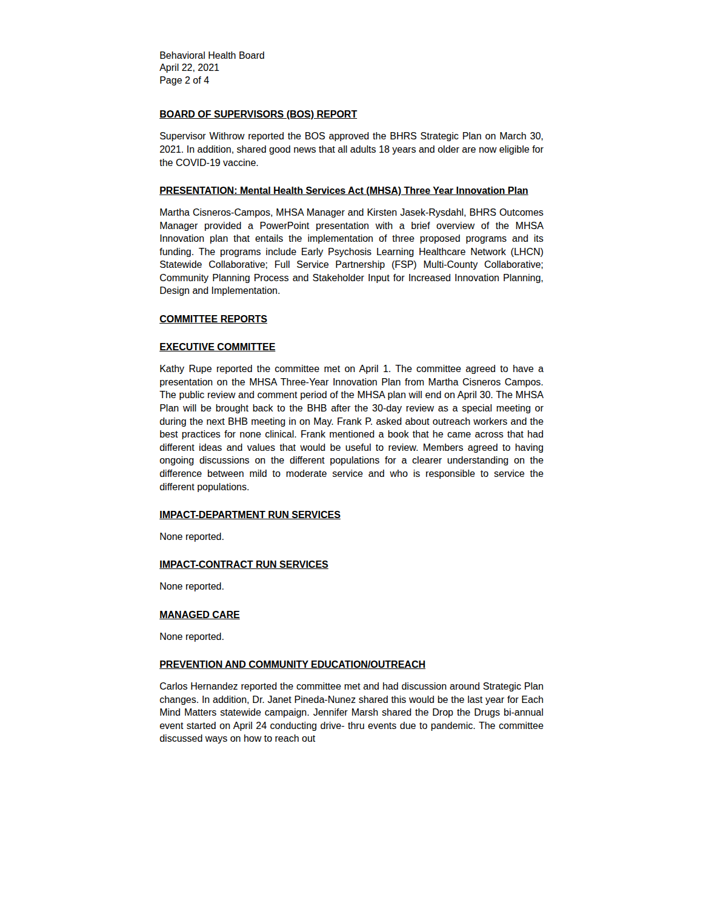Behavioral Health Board
April 22, 2021
Page 2 of 4
BOARD OF SUPERVISORS (BOS) REPORT
Supervisor Withrow reported the BOS approved the BHRS Strategic Plan on March 30, 2021. In addition, shared good news that all adults 18 years and older are now eligible for the COVID-19 vaccine.
PRESENTATION: Mental Health Services Act (MHSA) Three Year Innovation Plan
Martha Cisneros-Campos, MHSA Manager and Kirsten Jasek-Rysdahl, BHRS Outcomes Manager provided a PowerPoint presentation with a brief overview of the MHSA Innovation plan that entails the implementation of three proposed programs and its funding. The programs include Early Psychosis Learning Healthcare Network (LHCN) Statewide Collaborative; Full Service Partnership (FSP) Multi-County Collaborative; Community Planning Process and Stakeholder Input for Increased Innovation Planning, Design and Implementation.
COMMITTEE REPORTS
EXECUTIVE COMMITTEE
Kathy Rupe reported the committee met on April 1. The committee agreed to have a presentation on the MHSA Three-Year Innovation Plan from Martha Cisneros Campos. The public review and comment period of the MHSA plan will end on April 30. The MHSA Plan will be brought back to the BHB after the 30-day review as a special meeting or during the next BHB meeting in on May. Frank P. asked about outreach workers and the best practices for none clinical. Frank mentioned a book that he came across that had different ideas and values that would be useful to review. Members agreed to having ongoing discussions on the different populations for a clearer understanding on the difference between mild to moderate service and who is responsible to service the different populations.
IMPACT-DEPARTMENT RUN SERVICES
None reported.
IMPACT-CONTRACT RUN SERVICES
None reported.
MANAGED CARE
None reported.
PREVENTION AND COMMUNITY EDUCATION/OUTREACH
Carlos Hernandez reported the committee met and had discussion around Strategic Plan changes. In addition, Dr. Janet Pineda-Nunez shared this would be the last year for Each Mind Matters statewide campaign. Jennifer Marsh shared the Drop the Drugs bi-annual event started on April 24 conducting drive- thru events due to pandemic. The committee discussed ways on how to reach out